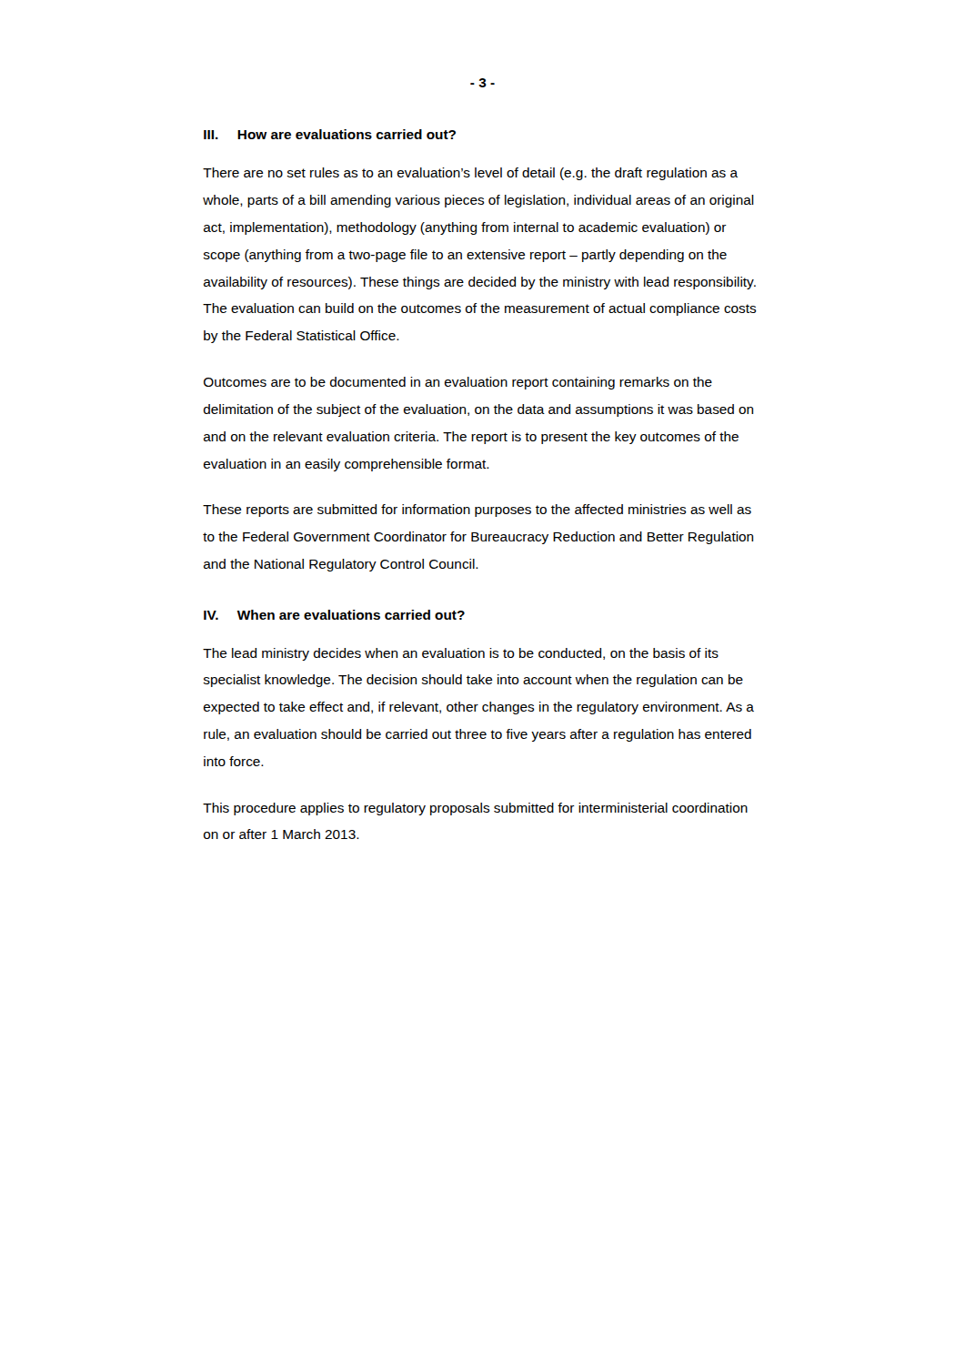- 3 -
III. How are evaluations carried out?
There are no set rules as to an evaluation’s level of detail (e.g. the draft regulation as a whole, parts of a bill amending various pieces of legislation, individual areas of an original act, implementation), methodology (anything from internal to academic evaluation) or scope (anything from a two-page file to an extensive report – partly depending on the availability of resources). These things are decided by the ministry with lead responsibility. The evaluation can build on the outcomes of the measurement of actual compliance costs by the Federal Statistical Office.
Outcomes are to be documented in an evaluation report containing remarks on the delimitation of the subject of the evaluation, on the data and assumptions it was based on and on the relevant evaluation criteria. The report is to present the key outcomes of the evaluation in an easily comprehensible format.
These reports are submitted for information purposes to the affected ministries as well as to the Federal Government Coordinator for Bureaucracy Reduction and Better Regulation and the National Regulatory Control Council.
IV. When are evaluations carried out?
The lead ministry decides when an evaluation is to be conducted, on the basis of its specialist knowledge. The decision should take into account when the regulation can be expected to take effect and, if relevant, other changes in the regulatory environment. As a rule, an evaluation should be carried out three to five years after a regulation has entered into force.
This procedure applies to regulatory proposals submitted for interministerial coordination on or after 1 March 2013.